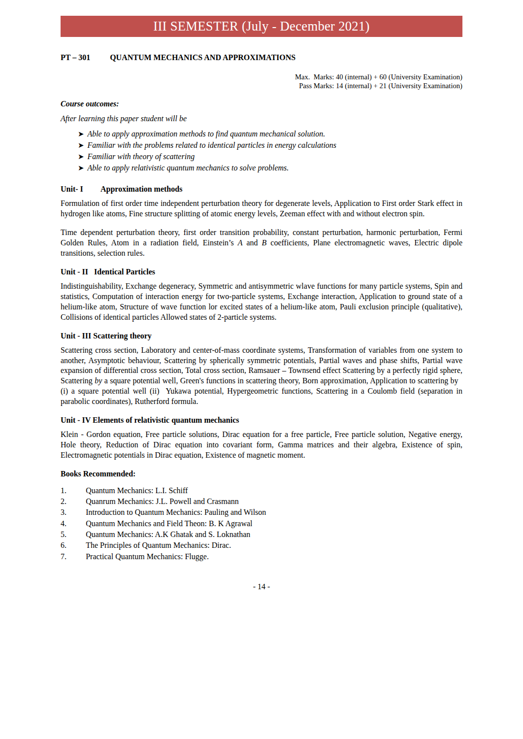III SEMESTER (July - December 2021)
PT – 301QUANTUM MECHANICS AND APPROXIMATIONS
Max. Marks: 40 (internal) + 60 (University Examination)
Pass Marks: 14 (internal) + 21 (University Examination)
Course outcomes:
After learning this paper student will be
Able to apply approximation methods to find quantum mechanical solution.
Familiar with the problems related to identical particles in energy calculations
Familiar with theory of scattering
Able to apply relativistic quantum mechanics to solve problems.
Unit- I Approximation methods
Formulation of first order time independent perturbation theory for degenerate levels, Application to First order Stark effect in hydrogen like atoms, Fine structure splitting of atomic energy levels, Zeeman effect with and without electron spin.
Time dependent perturbation theory, first order transition probability, constant perturbation, harmonic perturbation, Fermi Golden Rules, Atom in a radiation field, Einstein’s A and B coefficients, Plane electromagnetic waves, Electric dipole transitions, selection rules.
Unit - II Identical Particles
Indistinguishability, Exchange degeneracy, Symmetric and antisymmetric wlave functions for many particle systems, Spin and statistics, Computation of interaction energy for two-particle systems, Exchange interaction, Application to ground state of a helium-like atom, Structure of wave function lor excited states of a helium-like atom, Pauli exclusion principle (qualitative), Collisions of identical particles Allowed states of 2-particle systems.
Unit - III Scattering theory
Scattering cross section, Laboratory and center-of-mass coordinate systems, Transformation of variables from one system to another, Asymptotic behaviour, Scattering by spherically symmetric potentials, Partial waves and phase shifts, Partial wave expansion of differential cross section, Total cross section, Ramsauer – Townsend effect Scattering by a perfectly rigid sphere, Scattering by a square potential well, Green's functions in scattering theory, Born approximation, Application to scattering by (i) a square potential well (ii) Yukawa potential, Hypergeometric functions, Scattering in a Coulomb field (separation in parabolic coordinates), Rutherford formula.
Unit - IV Elements of relativistic quantum mechanics
Klein - Gordon equation, Free particle solutions, Dirac equation for a free particle, Free particle solution, Negative energy, Hole theory, Reduction of Dirac equation into covariant form, Gamma matrices and their algebra, Existence of spin, Electromagnetic potentials in Dirac equation, Existence of magnetic moment.
Books Recommended:
Quantum Mechanics: L.I. Schiff
Quanrum Mechanics: J.L. Powell and Crasmann
Introduction to Quantum Mechanics: Pauling and Wilson
Quantum Mechanics and Field Theon: B. K Agrawal
Quantum Mechanics: A.K Ghatak and S. Loknathan
The Principles of Quantum Mechanics: Dirac.
Practical Quantum Mechanics: Flugge.
- 14 -